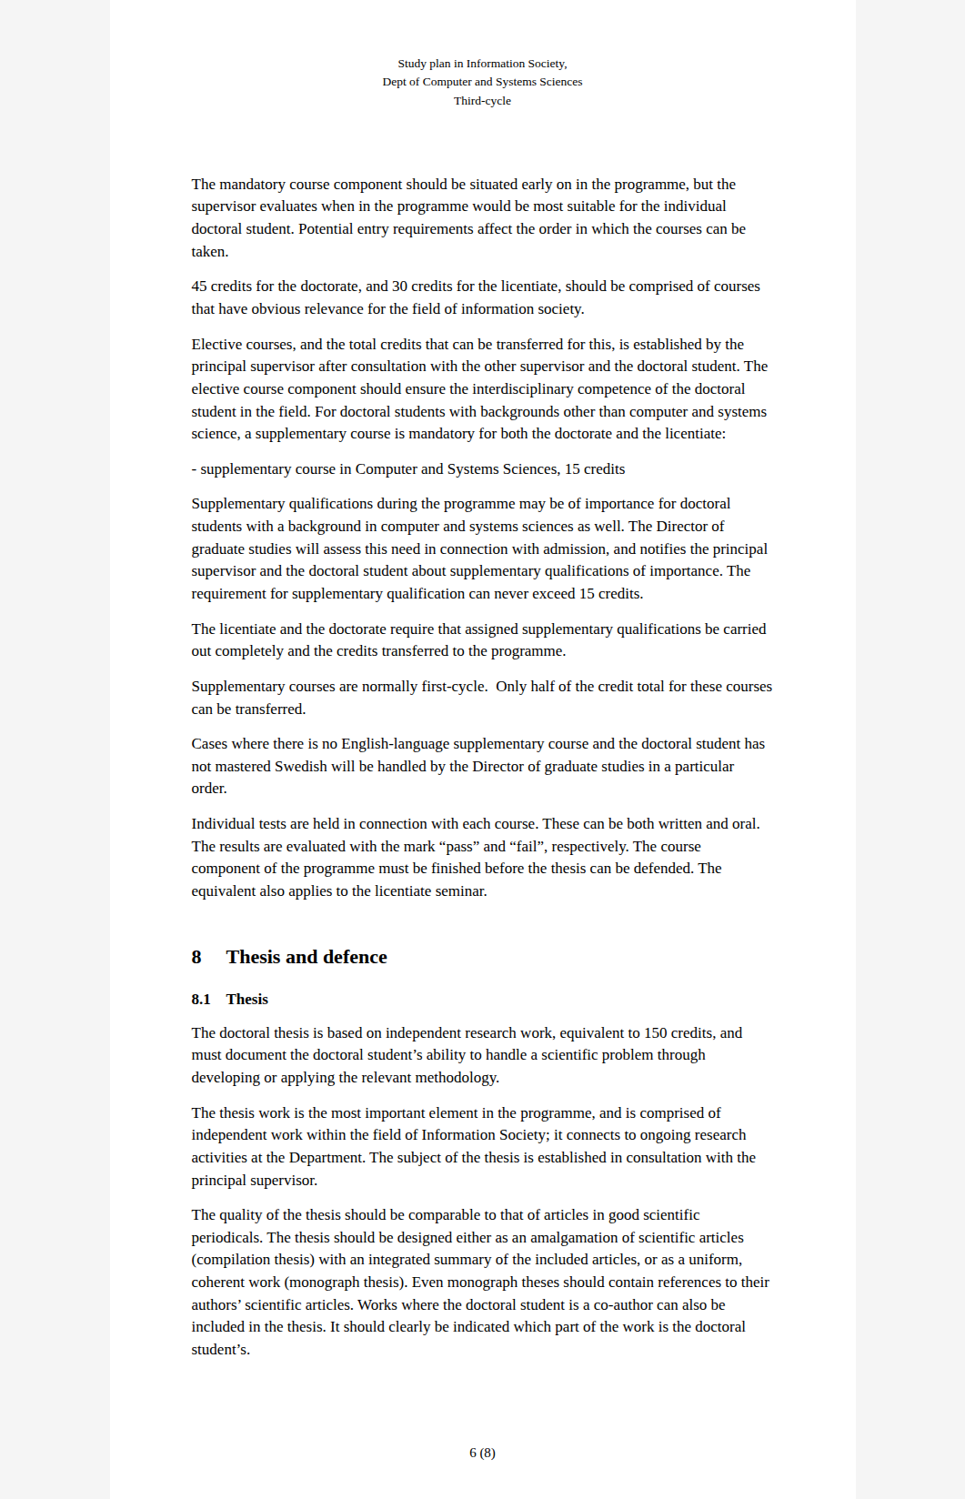Study plan in Information Society,
Dept of Computer and Systems Sciences
Third-cycle
The mandatory course component should be situated early on in the programme, but the supervisor evaluates when in the programme would be most suitable for the individual doctoral student. Potential entry requirements affect the order in which the courses can be taken.
45 credits for the doctorate, and 30 credits for the licentiate, should be comprised of courses that have obvious relevance for the field of information society.
Elective courses, and the total credits that can be transferred for this, is established by the principal supervisor after consultation with the other supervisor and the doctoral student. The elective course component should ensure the interdisciplinary competence of the doctoral student in the field. For doctoral students with backgrounds other than computer and systems science, a supplementary course is mandatory for both the doctorate and the licentiate:
- supplementary course in Computer and Systems Sciences, 15 credits
Supplementary qualifications during the programme may be of importance for doctoral students with a background in computer and systems sciences as well. The Director of graduate studies will assess this need in connection with admission, and notifies the principal supervisor and the doctoral student about supplementary qualifications of importance. The requirement for supplementary qualification can never exceed 15 credits.
The licentiate and the doctorate require that assigned supplementary qualifications be carried out completely and the credits transferred to the programme.
Supplementary courses are normally first-cycle. Only half of the credit total for these courses can be transferred.
Cases where there is no English-language supplementary course and the doctoral student has not mastered Swedish will be handled by the Director of graduate studies in a particular order.
Individual tests are held in connection with each course. These can be both written and oral. The results are evaluated with the mark “pass” and “fail”, respectively. The course component of the programme must be finished before the thesis can be defended. The equivalent also applies to the licentiate seminar.
8 Thesis and defence
8.1 Thesis
The doctoral thesis is based on independent research work, equivalent to 150 credits, and must document the doctoral student’s ability to handle a scientific problem through developing or applying the relevant methodology.
The thesis work is the most important element in the programme, and is comprised of independent work within the field of Information Society; it connects to ongoing research activities at the Department. The subject of the thesis is established in consultation with the principal supervisor.
The quality of the thesis should be comparable to that of articles in good scientific periodicals. The thesis should be designed either as an amalgamation of scientific articles (compilation thesis) with an integrated summary of the included articles, or as a uniform, coherent work (monograph thesis). Even monograph theses should contain references to their authors’ scientific articles. Works where the doctoral student is a co-author can also be included in the thesis. It should clearly be indicated which part of the work is the doctoral student’s.
6 (8)